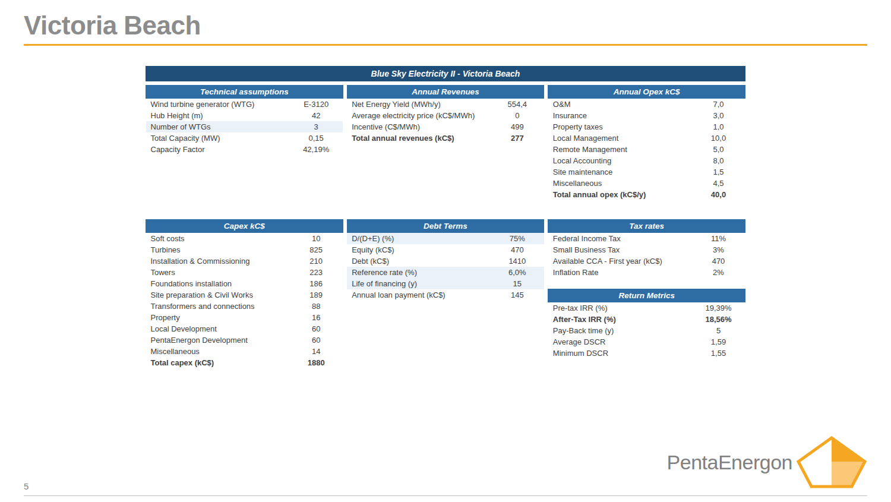Victoria Beach
Blue Sky Electricity II - Victoria Beach
| Technical assumptions |
| --- |
| Wind turbine generator (WTG) | E-3120 |
| Hub Height (m) | 42 |
| Number of WTGs | 3 |
| Total Capacity (MW) | 0,15 |
| Capacity Factor | 42,19% |
| Annual Revenues |
| --- |
| Net Energy Yield (MWh/y) | 554,4 |
| Average electricity price (kC$/MWh) | 0 |
| Incentive (C$/MWh) | 499 |
| Total annual revenues (kC$) | 277 |
| Annual Opex kC$ |
| --- |
| O&M | 7,0 |
| Insurance | 3,0 |
| Property taxes | 1,0 |
| Local Management | 10,0 |
| Remote Management | 5,0 |
| Local Accounting | 8,0 |
| Site maintenance | 1,5 |
| Miscellaneous | 4,5 |
| Total annual opex (kC$/y) | 40,0 |
| Capex kC$ |
| --- |
| Soft costs | 10 |
| Turbines | 825 |
| Installation & Commissioning | 210 |
| Towers | 223 |
| Foundations installation | 186 |
| Site preparation & Civil Works | 189 |
| Transformers and connections | 88 |
| Property | 16 |
| Local Development | 60 |
| PentaEnergon Development | 60 |
| Miscellaneous | 14 |
| Total capex (kC$) | 1880 |
| Debt Terms |
| --- |
| D/(D+E) (%) | 75% |
| Equity (kC$) | 470 |
| Debt (kC$) | 1410 |
| Reference rate (%) | 6,0% |
| Life of financing (y) | 15 |
| Annual loan payment (kC$) | 145 |
| Tax rates |
| --- |
| Federal Income Tax | 11% |
| Small Business Tax | 3% |
| Available CCA - First year (kC$) | 470 |
| Inflation Rate | 2% |
| Return Metrics |
| --- |
| Pre-tax IRR (%) | 19,39% |
| After-Tax IRR (%) | 18,56% |
| Pay-Back time (y) | 5 |
| Average DSCR | 1,59 |
| Minimum DSCR | 1,55 |
5
PentaEnergon